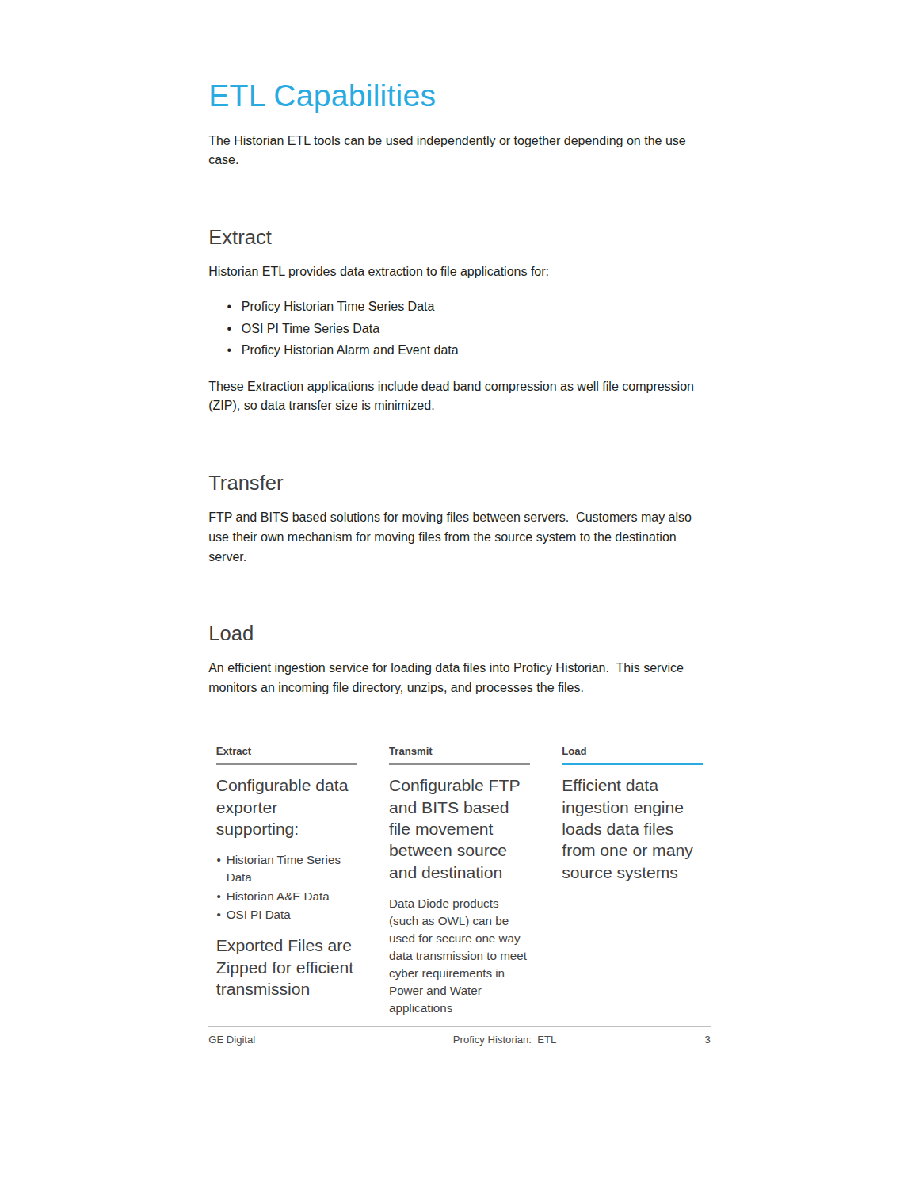ETL Capabilities
The Historian ETL tools can be used independently or together depending on the use case.
Extract
Historian ETL provides data extraction to file applications for:
Proficy Historian Time Series Data
OSI PI Time Series Data
Proficy Historian Alarm and Event data
These Extraction applications include dead band compression as well file compression (ZIP), so data transfer size is minimized.
Transfer
FTP and BITS based solutions for moving files between servers. Customers may also use their own mechanism for moving files from the source system to the destination server.
Load
An efficient ingestion service for loading data files into Proficy Historian. This service monitors an incoming file directory, unzips, and processes the files.
Extract
Configurable data exporter supporting:
Historian Time Series Data
Historian A&E Data
OSI PI Data
Exported Files are Zipped for efficient transmission
Transmit
Configurable FTP and BITS based file movement between source and destination
Data Diode products (such as OWL) can be used for secure one way data transmission to meet cyber requirements in Power and Water applications
Load
Efficient data ingestion engine loads data files from one or many source systems
GE Digital
Proficy Historian: ETL
3